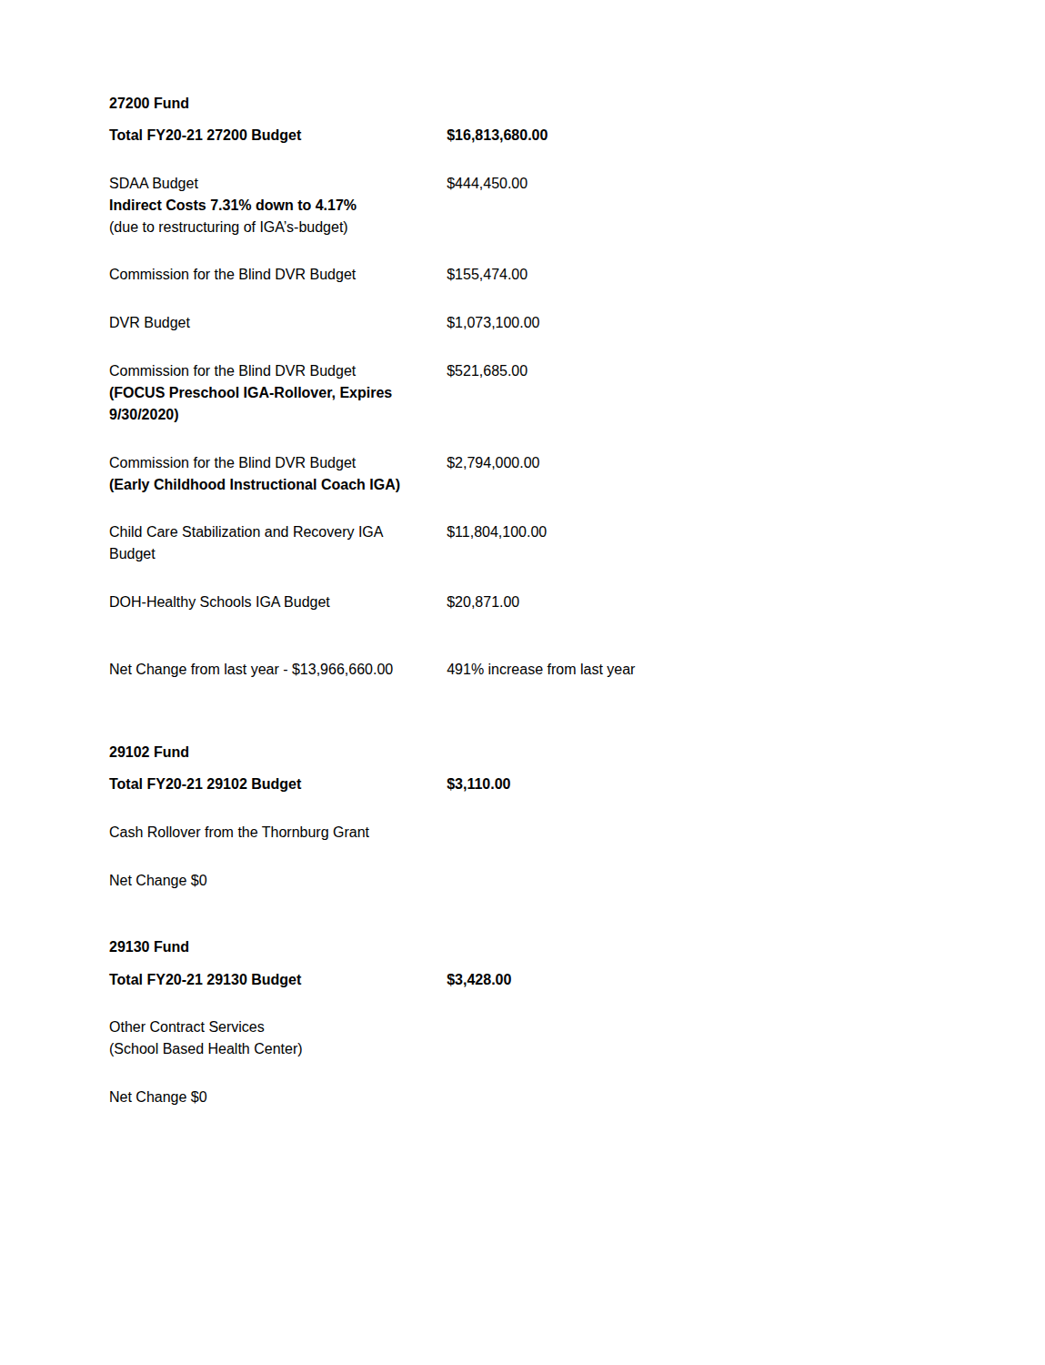| 27200 Fund | |
| Total FY20-21 27200 Budget | $16,813,680.00 |
| SDAA Budget Indirect Costs 7.31% down to 4.17% (due to restructuring of IGA’s-budget) | $444,450.00 |
| Commission for the Blind DVR Budget | $155,474.00 |
| DVR Budget | $1,073,100.00 |
| Commission for the Blind DVR Budget (FOCUS Preschool IGA-Rollover, Expires 9/30/2020) | $521,685.00 |
| Commission for the Blind DVR Budget (Early Childhood Instructional Coach IGA) | $2,794,000.00 |
| Child Care Stabilization and Recovery IGA Budget | $11,804,100.00 |
| DOH-Healthy Schools IGA Budget | $20,871.00 |
| Net Change from last year - $13,966,660.00 | 491% increase from last year |
| 29102 Fund | |
| Total FY20-21 29102 Budget | $3,110.00 |
| Cash Rollover from the Thornburg Grant | |
| Net Change $0 | |
| 29130 Fund | |
| Total FY20-21 29130 Budget | $3,428.00 |
| Other Contract Services (School Based Health Center) | |
| Net Change $0 | |